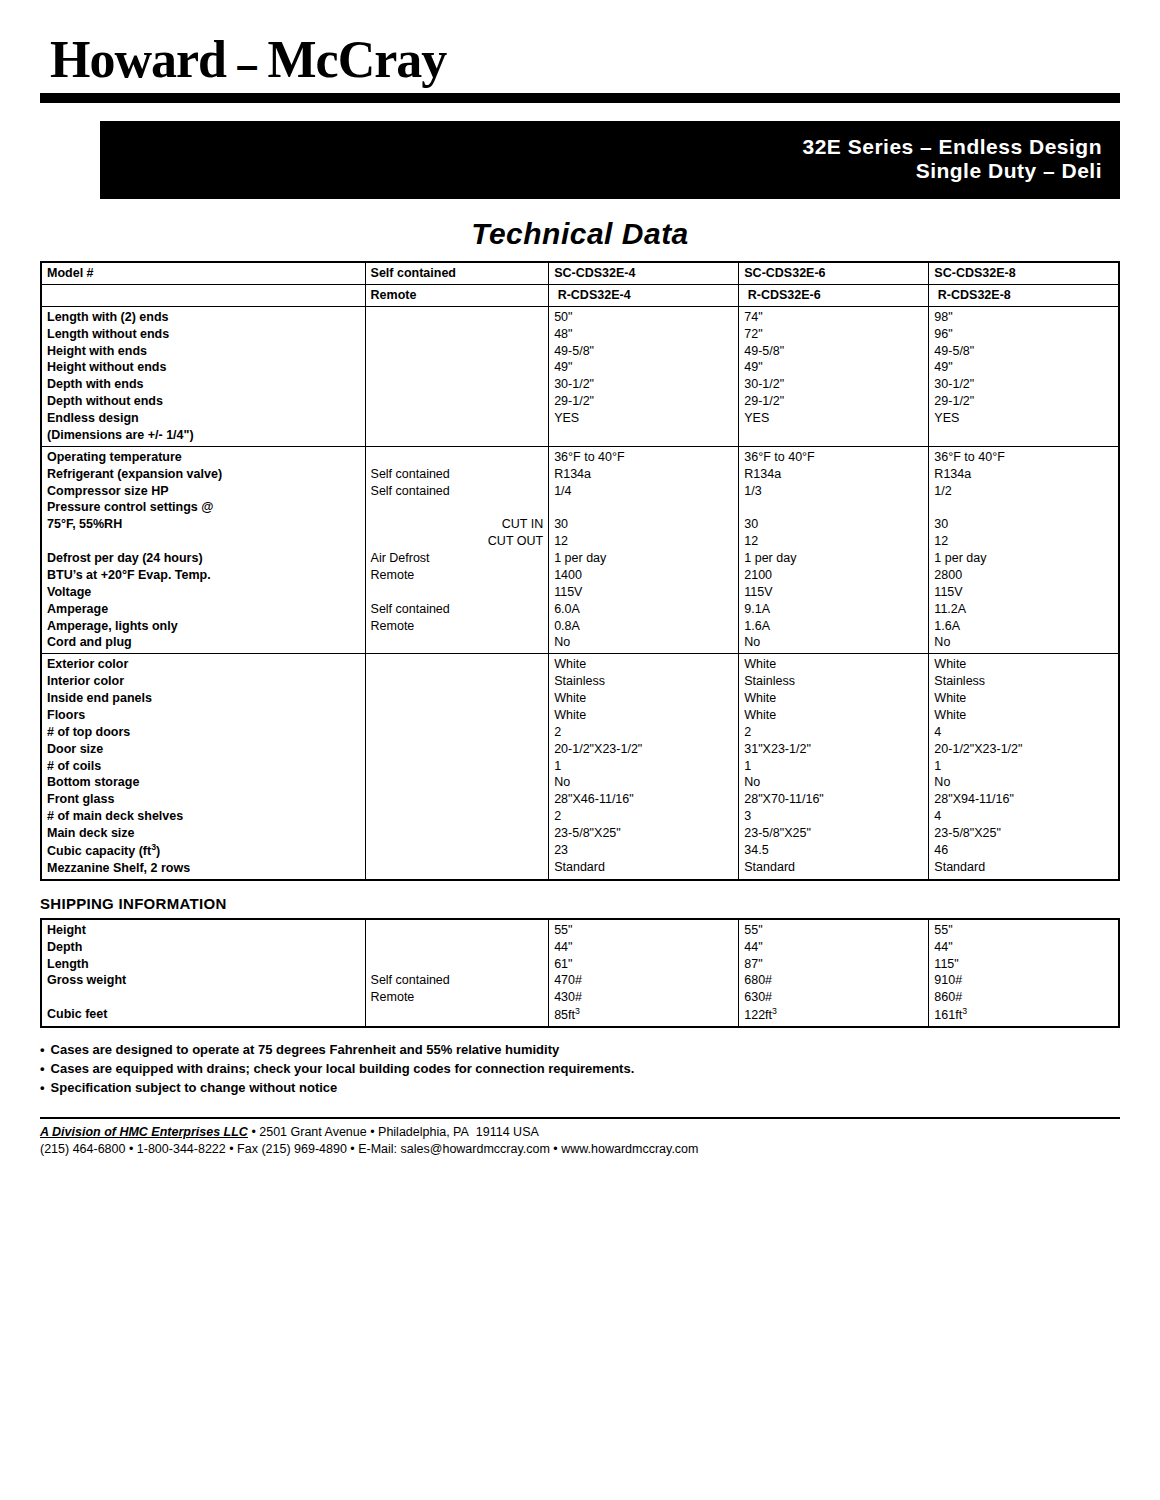Howard – McCray
32E Series – Endless Design
Single Duty – Deli
Technical Data
| Model # | Self contained | SC-CDS32E-4 | SC-CDS32E-6 | SC-CDS32E-8 |
| | Remote | R-CDS32E-4 | R-CDS32E-6 | R-CDS32E-8 |
| Length with (2) ends Length without ends Height with ends Height without ends Depth with ends Depth without ends Endless design (Dimensions are +/- 1/4") | | 50" 48" 49-5/8" 49" 30-1/2" 29-1/2" YES | 74" 72" 49-5/8" 49" 30-1/2" 29-1/2" YES | 98" 96" 49-5/8" 49" 30-1/2" 29-1/2" YES |
| Operating temperature Refrigerant (expansion valve) Compressor size HP Pressure control settings @ 75°F, 55%RH Defrost per day (24 hours) BTU’s at +20°F Evap. Temp. Voltage Amperage Amperage, lights only Cord and plug | Self contained Self contained CUT IN CUT OUT Air Defrost Remote Self contained Remote | 36°F to 40°F R134a 1/4 30 12 1 per day 1400 115V 6.0A 0.8A No | 36°F to 40°F R134a 1/3 30 12 1 per day 2100 115V 9.1A 1.6A No | 36°F to 40°F R134a 1/2 30 12 1 per day 2800 115V 11.2A 1.6A No |
| Exterior color Interior color Inside end panels Floors # of top doors Door size # of coils Bottom storage Front glass # of main deck shelves Main deck size Cubic capacity (ft 3 ) Mezzanine Shelf, 2 rows | | White Stainless White White 2 20-1/2"X23-1/2" 1 No 28"X46-11/16" 2 23-5/8"X25" 23 Standard | White Stainless White White 2 31"X23-1/2" 1 No 28"X70-11/16" 3 23-5/8"X25" 34.5 Standard | White Stainless White White 4 20-1/2"X23-1/2" 1 No 28"X94-11/16" 4 23-5/8"X25" 46 Standard |
SHIPPING INFORMATION
| Height Depth Length Gross weight Cubic feet | Self contained Remote | 55" 44" 61" 470# 430# 85ft 3 | 55" 44" 87" 680# 630# 122ft 3 | 55" 44" 115" 910# 860# 161ft 3 |
Cases are designed to operate at 75 degrees Fahrenheit and 55% relative humidity
Cases are equipped with drains; check your local building codes for connection requirements.
Specification subject to change without notice
A Division of HMC Enterprises LLC • 2501 Grant Avenue • Philadelphia, PA 19114 USA
(215) 464-6800 • 1-800-344-8222 • Fax (215) 969-4890 • E-Mail: sales@howardmccray.com • www.howardmccray.com